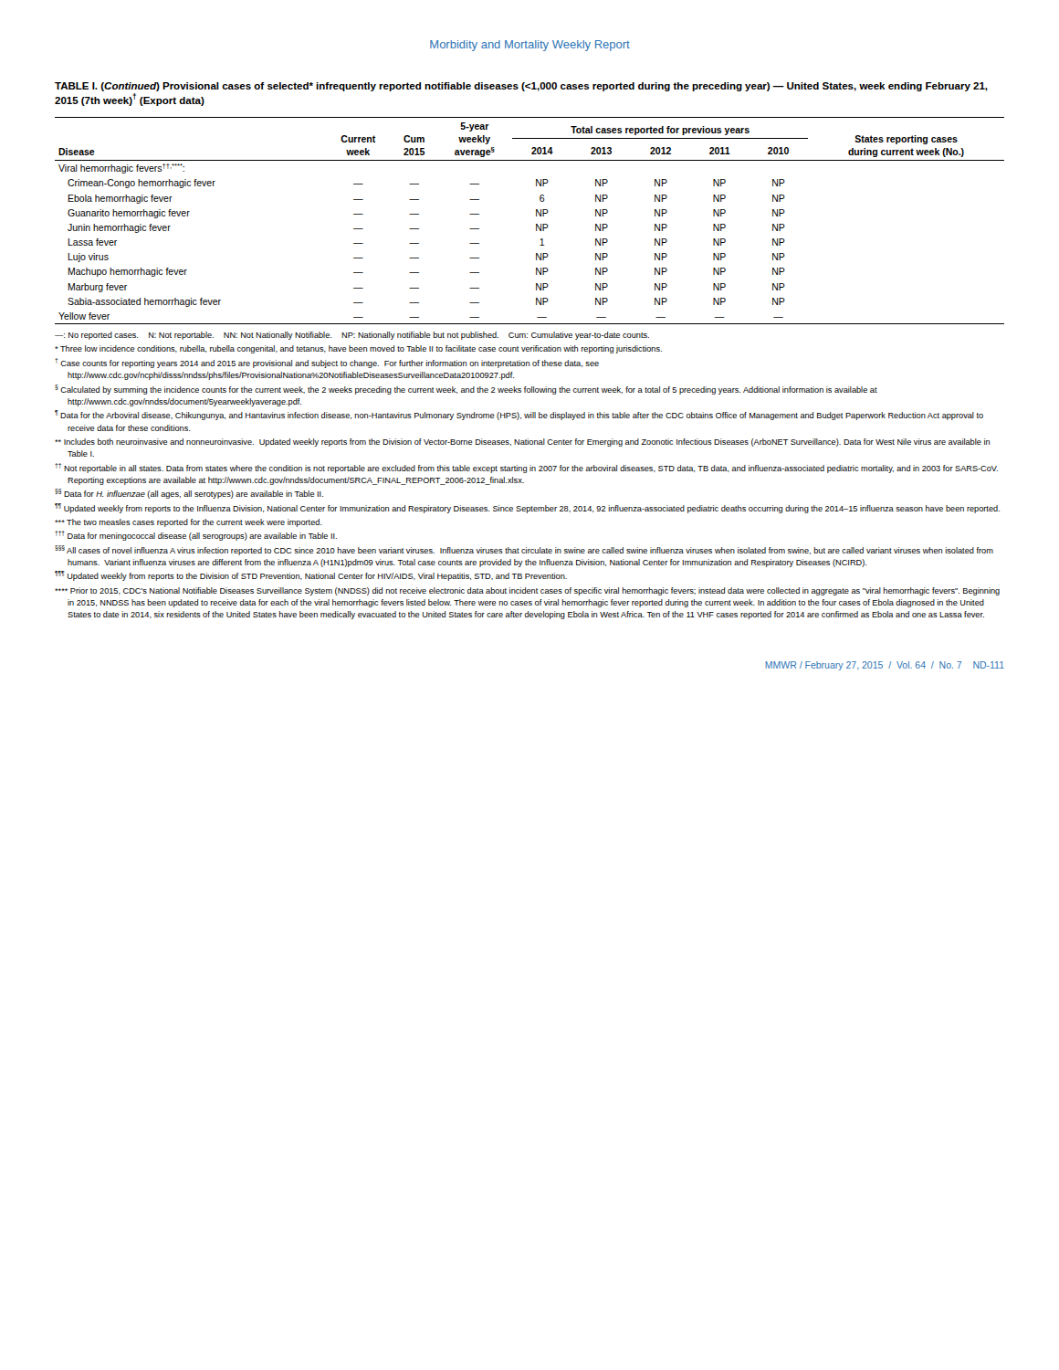Morbidity and Mortality Weekly Report
TABLE I. (Continued) Provisional cases of selected* infrequently reported notifiable diseases (<1,000 cases reported during the preceding year) — United States, week ending February 21, 2015 (7th week)† (Export data)
| Disease | Current week | Cum 2015 | 5-year weekly average § | Total cases reported for previous years | States reporting cases during current week (No.) |
| --- | --- | --- | --- | --- | --- |
| 2014 | 2013 | 2012 | 2011 | 2010 |
| Viral hemorrhagic fevers ††,**** : | | | | | | | | | |
| Crimean-Congo hemorrhagic fever | — | — | — | NP | NP | NP | NP | NP | |
| Ebola hemorrhagic fever | — | — | — | 6 | NP | NP | NP | NP | |
| Guanarito hemorrhagic fever | — | — | — | NP | NP | NP | NP | NP | |
| Junin hemorrhagic fever | — | — | — | NP | NP | NP | NP | NP | |
| Lassa fever | — | — | — | 1 | NP | NP | NP | NP | |
| Lujo virus | — | — | — | NP | NP | NP | NP | NP | |
| Machupo hemorrhagic fever | — | — | — | NP | NP | NP | NP | NP | |
| Marburg fever | — | — | — | NP | NP | NP | NP | NP | |
| Sabia-associated hemorrhagic fever | — | — | — | NP | NP | NP | NP | NP | |
| Yellow fever | — | — | — | — | — | — | — | — | |
—: No reported cases. N: Not reportable. NN: Not Nationally Notifiable. NP: Nationally notifiable but not published. Cum: Cumulative year-to-date counts.
* Three low incidence conditions, rubella, rubella congenital, and tetanus, have been moved to Table II to facilitate case count verification with reporting jurisdictions.
† Case counts for reporting years 2014 and 2015 are provisional and subject to change. For further information on interpretation of these data, see http://www.cdc.gov/ncphi/disss/nndss/phs/files/ProvisionalNationa%20NotifiableDiseasesSurveillanceData20100927.pdf.
§ Calculated by summing the incidence counts for the current week, the 2 weeks preceding the current week, and the 2 weeks following the current week, for a total of 5 preceding years. Additional information is available at http://wwwn.cdc.gov/nndss/document/5yearweeklyaverage.pdf.
¶ Data for the Arboviral disease, Chikungunya, and Hantavirus infection disease, non-Hantavirus Pulmonary Syndrome (HPS), will be displayed in this table after the CDC obtains Office of Management and Budget Paperwork Reduction Act approval to receive data for these conditions.
** Includes both neuroinvasive and nonneuroinvasive. Updated weekly reports from the Division of Vector-Borne Diseases, National Center for Emerging and Zoonotic Infectious Diseases (ArboNET Surveillance). Data for West Nile virus are available in Table I.
†† Not reportable in all states. Data from states where the condition is not reportable are excluded from this table except starting in 2007 for the arboviral diseases, STD data, TB data, and influenza-associated pediatric mortality, and in 2003 for SARS-CoV. Reporting exceptions are available at http://wwwn.cdc.gov/nndss/document/SRCA_FINAL_REPORT_2006-2012_final.xlsx.
§§ Data for H. influenzae (all ages, all serotypes) are available in Table II.
¶¶ Updated weekly from reports to the Influenza Division, National Center for Immunization and Respiratory Diseases. Since September 28, 2014, 92 influenza-associated pediatric deaths occurring during the 2014–15 influenza season have been reported.
*** The two measles cases reported for the current week were imported.
††† Data for meningococcal disease (all serogroups) are available in Table II.
§§§ All cases of novel influenza A virus infection reported to CDC since 2010 have been variant viruses. Influenza viruses that circulate in swine are called swine influenza viruses when isolated from swine, but are called variant viruses when isolated from humans. Variant influenza viruses are different from the influenza A (H1N1)pdm09 virus. Total case counts are provided by the Influenza Division, National Center for Immunization and Respiratory Diseases (NCIRD).
¶¶¶ Updated weekly from reports to the Division of STD Prevention, National Center for HIV/AIDS, Viral Hepatitis, STD, and TB Prevention.
**** Prior to 2015, CDC's National Notifiable Diseases Surveillance System (NNDSS) did not receive electronic data about incident cases of specific viral hemorrhagic fevers; instead data were collected in aggregate as "viral hemorrhagic fevers". Beginning in 2015, NNDSS has been updated to receive data for each of the viral hemorrhagic fevers listed below. There were no cases of viral hemorrhagic fever reported during the current week. In addition to the four cases of Ebola diagnosed in the United States to date in 2014, six residents of the United States have been medically evacuated to the United States for care after developing Ebola in West Africa. Ten of the 11 VHF cases reported for 2014 are confirmed as Ebola and one as Lassa fever.
MMWR / February 27, 2015 / Vol. 64 / No. 7 ND-111